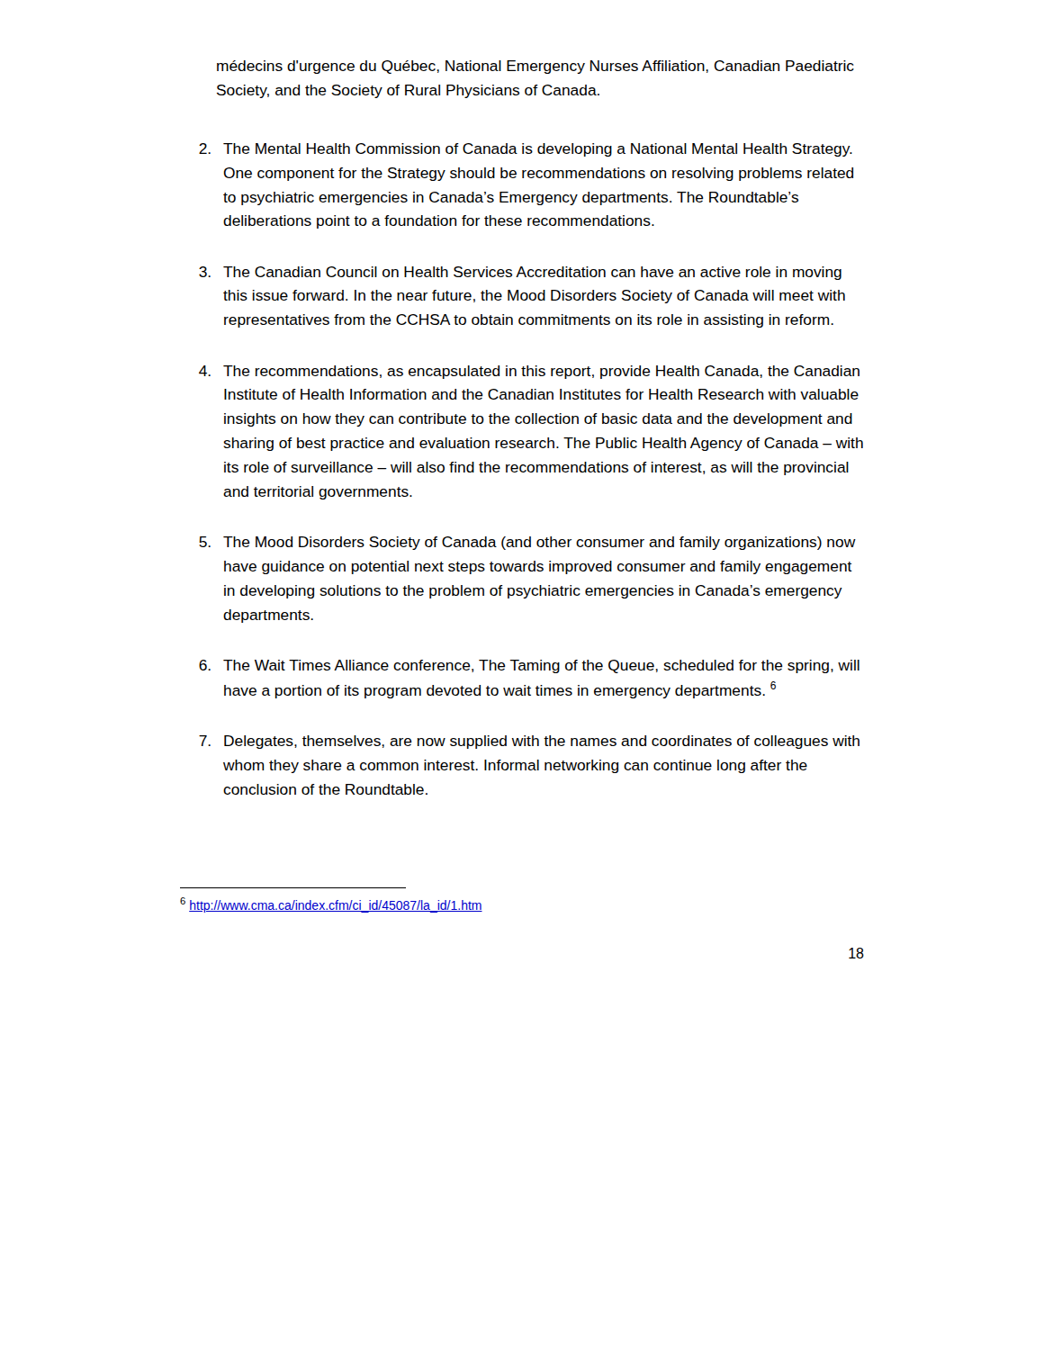médecins d'urgence du Québec, National Emergency Nurses Affiliation, Canadian Paediatric Society, and the Society of Rural Physicians of Canada.
The Mental Health Commission of Canada is developing a National Mental Health Strategy. One component for the Strategy should be recommendations on resolving problems related to psychiatric emergencies in Canada’s Emergency departments. The Roundtable’s deliberations point to a foundation for these recommendations.
The Canadian Council on Health Services Accreditation can have an active role in moving this issue forward. In the near future, the Mood Disorders Society of Canada will meet with representatives from the CCHSA to obtain commitments on its role in assisting in reform.
The recommendations, as encapsulated in this report, provide Health Canada, the Canadian Institute of Health Information and the Canadian Institutes for Health Research with valuable insights on how they can contribute to the collection of basic data and the development and sharing of best practice and evaluation research. The Public Health Agency of Canada – with its role of surveillance – will also find the recommendations of interest, as will the provincial and territorial governments.
The Mood Disorders Society of Canada (and other consumer and family organizations) now have guidance on potential next steps towards improved consumer and family engagement in developing solutions to the problem of psychiatric emergencies in Canada’s emergency departments.
The Wait Times Alliance conference, The Taming of the Queue, scheduled for the spring, will have a portion of its program devoted to wait times in emergency departments. 6
Delegates, themselves, are now supplied with the names and coordinates of colleagues with whom they share a common interest. Informal networking can continue long after the conclusion of the Roundtable.
6 http://www.cma.ca/index.cfm/ci_id/45087/la_id/1.htm
18